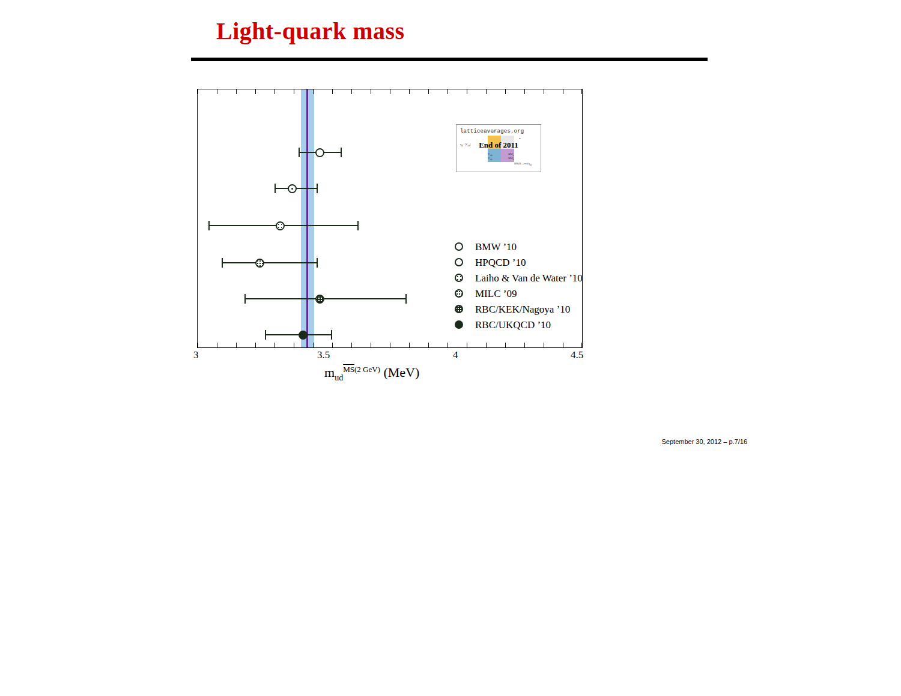Light-quark mass
latticeaverages.org
End of 2011
εK+|Vcb|
γ
α
Vub
Vcb
ΔMs
ΔMd
BR(B→τν)/γsl
BMW ’10
HPQCD ’10
Laiho & Van de Water ’10
MILC ’09
RBC/KEK/Nagoya ’10
RBC/UKQCD ’10
3 3.5 4 4.5
mud MS(2 GeV) (MeV)
September 30, 2012 – p.7/16